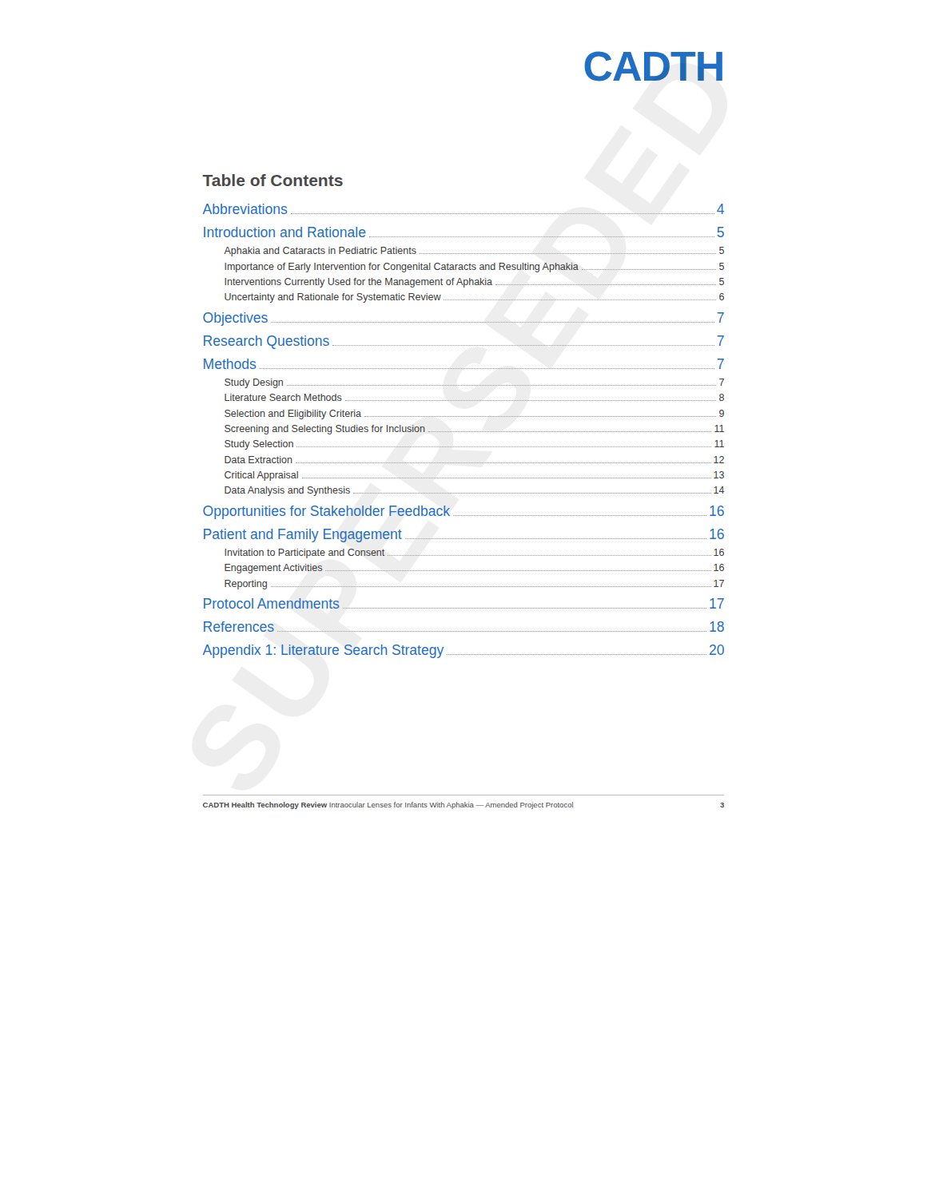SUPERSEDED
CADTH
Table of Contents
Abbreviations 4
Introduction and Rationale 5
Aphakia and Cataracts in Pediatric Patients 5
Importance of Early Intervention for Congenital Cataracts and Resulting Aphakia 5
Interventions Currently Used for the Management of Aphakia 5
Uncertainty and Rationale for Systematic Review 6
Objectives 7
Research Questions 7
Methods 7
Study Design 7
Literature Search Methods 8
Selection and Eligibility Criteria 9
Screening and Selecting Studies for Inclusion 11
Study Selection 11
Data Extraction 12
Critical Appraisal 13
Data Analysis and Synthesis 14
Opportunities for Stakeholder Feedback 16
Patient and Family Engagement 16
Invitation to Participate and Consent 16
Engagement Activities 16
Reporting 17
Protocol Amendments 17
References 18
Appendix 1: Literature Search Strategy 20
CADTH Health Technology Review Intraocular Lenses for Infants With Aphakia — Amended Project Protocol
3